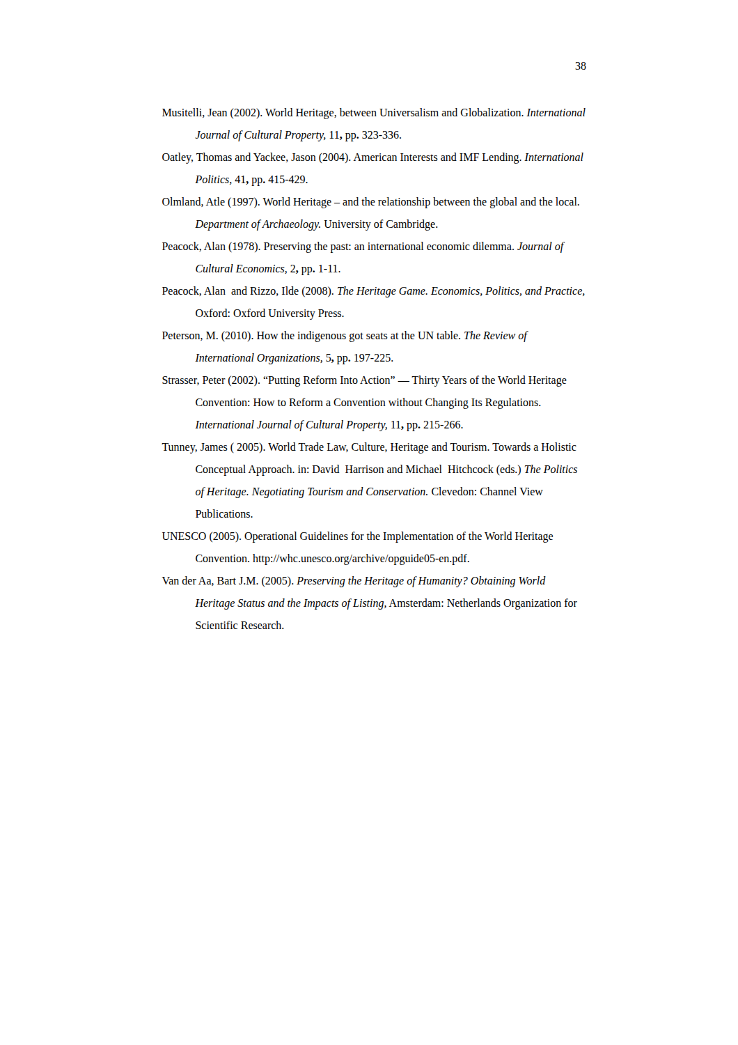38
Musitelli, Jean (2002). World Heritage, between Universalism and Globalization. International Journal of Cultural Property, 11, pp. 323-336.
Oatley, Thomas and Yackee, Jason (2004). American Interests and IMF Lending. International Politics, 41, pp. 415-429.
Olmland, Atle (1997). World Heritage – and the relationship between the global and the local. Department of Archaeology. University of Cambridge.
Peacock, Alan (1978). Preserving the past: an international economic dilemma. Journal of Cultural Economics, 2, pp. 1-11.
Peacock, Alan and Rizzo, Ilde (2008). The Heritage Game. Economics, Politics, and Practice, Oxford: Oxford University Press.
Peterson, M. (2010). How the indigenous got seats at the UN table. The Review of International Organizations, 5, pp. 197-225.
Strasser, Peter (2002). “Putting Reform Into Action” — Thirty Years of the World Heritage Convention: How to Reform a Convention without Changing Its Regulations. International Journal of Cultural Property, 11, pp. 215-266.
Tunney, James ( 2005). World Trade Law, Culture, Heritage and Tourism. Towards a Holistic Conceptual Approach. in: David Harrison and Michael Hitchcock (eds.) The Politics of Heritage. Negotiating Tourism and Conservation. Clevedon: Channel View Publications.
UNESCO (2005). Operational Guidelines for the Implementation of the World Heritage Convention. http://whc.unesco.org/archive/opguide05-en.pdf.
Van der Aa, Bart J.M. (2005). Preserving the Heritage of Humanity? Obtaining World Heritage Status and the Impacts of Listing, Amsterdam: Netherlands Organization for Scientific Research.